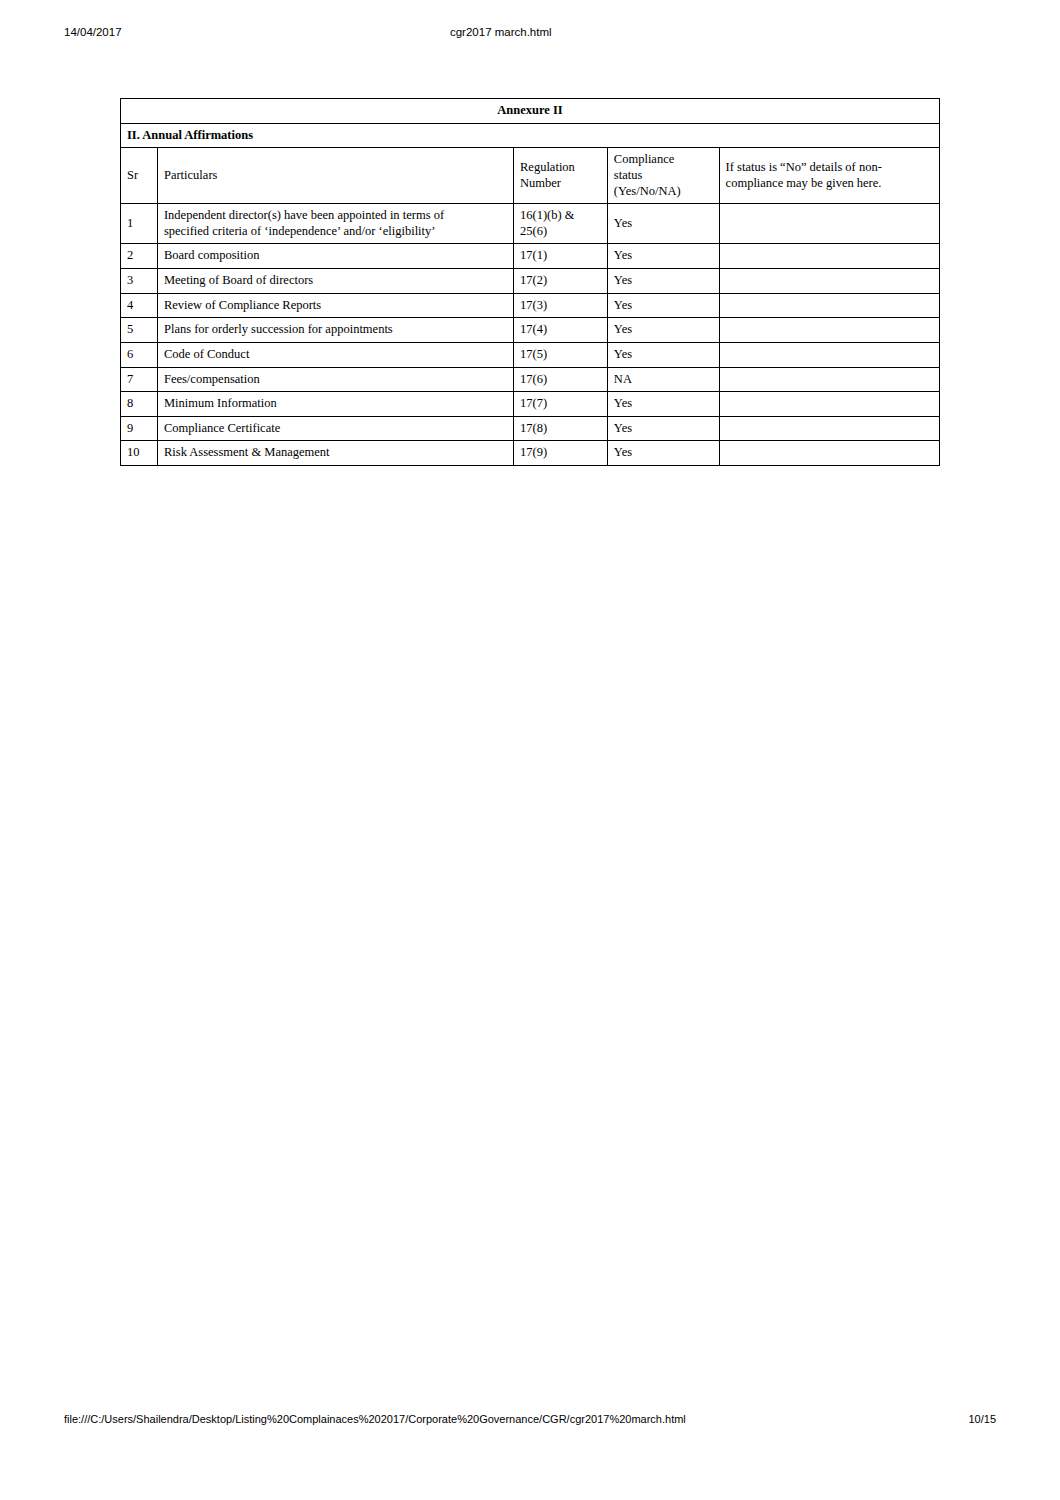14/04/2017
cgr2017 march.html
| Annexure II |
| II. Annual Affirmations |
| Sr | Particulars | Regulation Number | Compliance status (Yes/No/NA) | If status is “No” details of non- compliance may be given here. |
| 1 | Independent director(s) have been appointed in terms of specified criteria of ‘independence’ and/or ‘eligibility’ | 16(1)(b) & 25(6) | Yes | |
| 2 | Board composition | 17(1) | Yes | |
| 3 | Meeting of Board of directors | 17(2) | Yes | |
| 4 | Review of Compliance Reports | 17(3) | Yes | |
| 5 | Plans for orderly succession for appointments | 17(4) | Yes | |
| 6 | Code of Conduct | 17(5) | Yes | |
| 7 | Fees/compensation | 17(6) | NA | |
| 8 | Minimum Information | 17(7) | Yes | |
| 9 | Compliance Certificate | 17(8) | Yes | |
| 10 | Risk Assessment & Management | 17(9) | Yes | |
file:///C:/Users/Shailendra/Desktop/Listing%20Complainaces%202017/Corporate%20Governance/CGR/cgr2017%20march.html
10/15